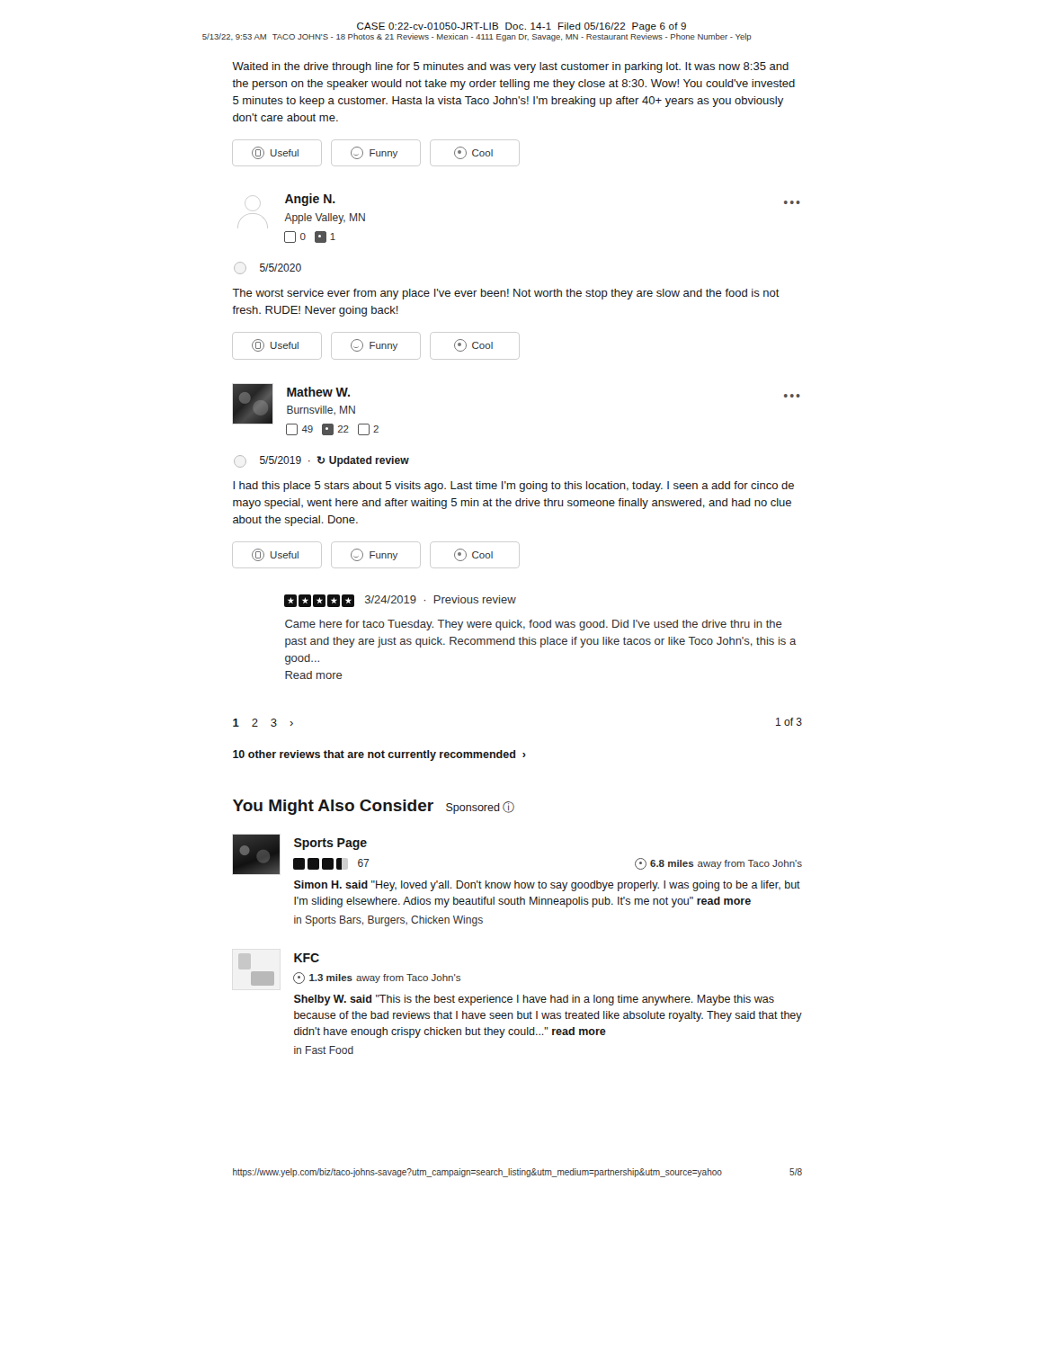5/13/22, 9:53 AM TACO JOHN'S - 18 Photos & 21 Reviews - Mexican - 4111 Egan Dr, Savage, MN - Restaurant Reviews - Phone Number - Yelp
CASE 0:22-cv-01050-JRT-LIB Doc. 14-1 Filed 05/16/22 Page 6 of 9
Waited in the drive through line for 5 minutes and was very last customer in parking lot. It was now 8:35 and the person on the speaker would not take my order telling me they close at 8:30. Wow! You could've invested 5 minutes to keep a customer. Hasta la vista Taco John's! I'm breaking up after 40+ years as you obviously don't care about me.
Useful Funny Cool
Angie N.
Apple Valley, MN
0 1
•••
5/5/2020
The worst service ever from any place I've ever been! Not worth the stop they are slow and the food is not fresh. RUDE! Never going back!
Useful Funny Cool
Mathew W.
Burnsville, MN
49 22 2
•••
5/5/2019 · ↻ Updated review
I had this place 5 stars about 5 visits ago. Last time I'm going to this location, today. I seen a add for cinco de mayo special, went here and after waiting 5 min at the drive thru someone finally answered, and had no clue about the special. Done.
Useful Funny Cool
3/24/2019 · Previous review
Came here for taco Tuesday. They were quick, food was good. Did I've used the drive thru in the past and they are just as quick. Recommend this place if you like tacos or like Toco John's, this is a good...
Read more
1 2 3 › 1 of 3
10 other reviews that are not currently recommended ›
You Might Also Consider Sponsored ⓘ
Sports Page
67 6.8 miles away from Taco John's
Simon H. said "Hey, loved y'all. Don't know how to say goodbye properly. I was going to be a lifer, but I'm sliding elsewhere. Adios my beautiful south Minneapolis pub. It's me not you" read more
in Sports Bars, Burgers, Chicken Wings
KFC
1.3 miles away from Taco John's
Shelby W. said "This is the best experience I have had in a long time anywhere. Maybe this was because of the bad reviews that I have seen but I was treated like absolute royalty. They said that they didn't have enough crispy chicken but they could..." read more
in Fast Food
https://www.yelp.com/biz/taco-johns-savage?utm_campaign=search_listing&utm_medium=partnership&utm_source=yahoo
5/8